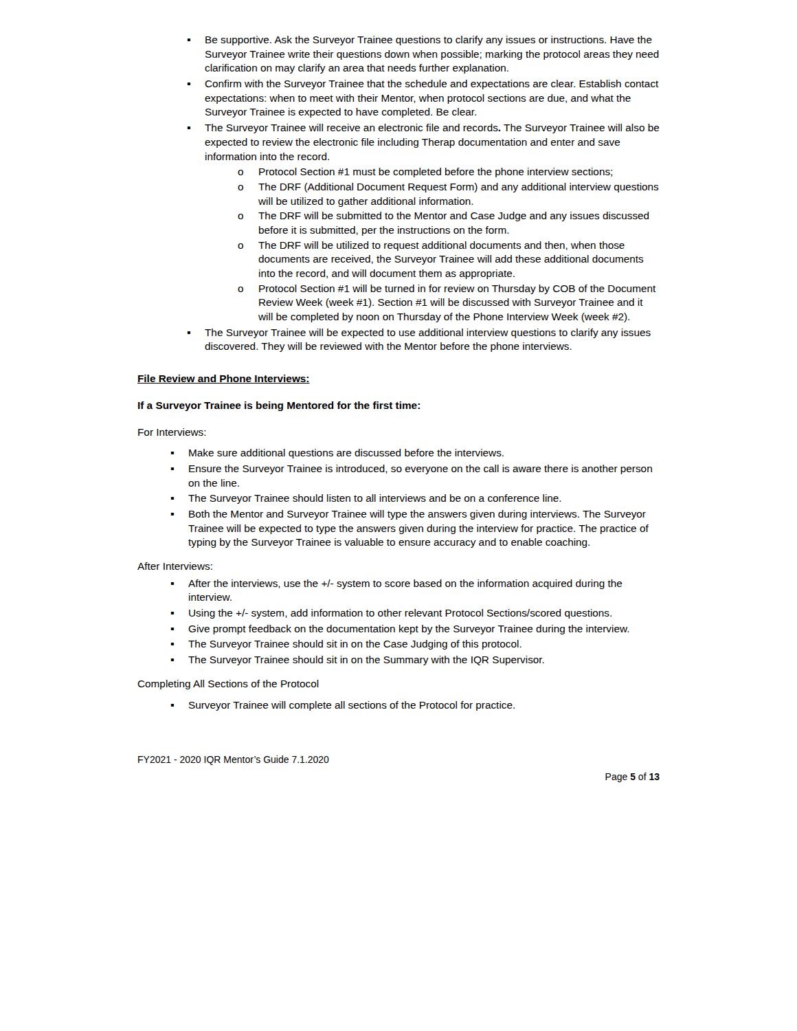Be supportive. Ask the Surveyor Trainee questions to clarify any issues or instructions. Have the Surveyor Trainee write their questions down when possible; marking the protocol areas they need clarification on may clarify an area that needs further explanation.
Confirm with the Surveyor Trainee that the schedule and expectations are clear. Establish contact expectations: when to meet with their Mentor, when protocol sections are due, and what the Surveyor Trainee is expected to have completed. Be clear.
The Surveyor Trainee will receive an electronic file and records. The Surveyor Trainee will also be expected to review the electronic file including Therap documentation and enter and save information into the record.
Protocol Section #1 must be completed before the phone interview sections;
The DRF (Additional Document Request Form) and any additional interview questions will be utilized to gather additional information.
The DRF will be submitted to the Mentor and Case Judge and any issues discussed before it is submitted, per the instructions on the form.
The DRF will be utilized to request additional documents and then, when those documents are received, the Surveyor Trainee will add these additional documents into the record, and will document them as appropriate.
Protocol Section #1 will be turned in for review on Thursday by COB of the Document Review Week (week #1). Section #1 will be discussed with Surveyor Trainee and it will be completed by noon on Thursday of the Phone Interview Week (week #2).
The Surveyor Trainee will be expected to use additional interview questions to clarify any issues discovered. They will be reviewed with the Mentor before the phone interviews.
File Review and Phone Interviews:
If a Surveyor Trainee is being Mentored for the first time:
For Interviews:
Make sure additional questions are discussed before the interviews.
Ensure the Surveyor Trainee is introduced, so everyone on the call is aware there is another person on the line.
The Surveyor Trainee should listen to all interviews and be on a conference line.
Both the Mentor and Surveyor Trainee will type the answers given during interviews. The Surveyor Trainee will be expected to type the answers given during the interview for practice. The practice of typing by the Surveyor Trainee is valuable to ensure accuracy and to enable coaching.
After Interviews:
After the interviews, use the +/- system to score based on the information acquired during the interview.
Using the +/- system, add information to other relevant Protocol Sections/scored questions.
Give prompt feedback on the documentation kept by the Surveyor Trainee during the interview.
The Surveyor Trainee should sit in on the Case Judging of this protocol.
The Surveyor Trainee should sit in on the Summary with the IQR Supervisor.
Completing All Sections of the Protocol
Surveyor Trainee will complete all sections of the Protocol for practice.
FY2021 - 2020 IQR Mentor’s Guide 7.1.2020
Page 5 of 13